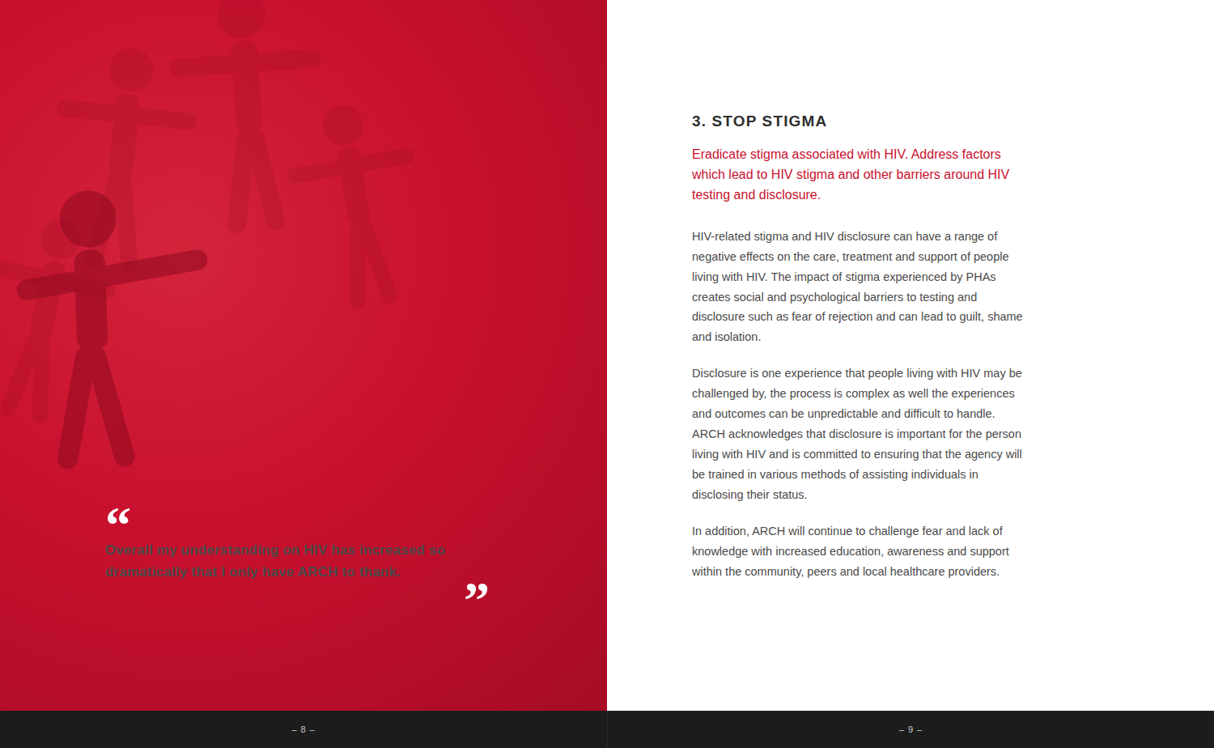“
Overall my understanding on HIV has increased so dramatically that I only have ARCH to thank.
”
3. Stop Stigma
Eradicate stigma associated with HIV. Address factors which lead to HIV stigma and other barriers around HIV testing and disclosure.
HIV-related stigma and HIV disclosure can have a range of negative effects on the care, treatment and support of people living with HIV. The impact of stigma experienced by PHAs creates social and psychological barriers to testing and disclosure such as fear of rejection and can lead to guilt, shame and isolation.
Disclosure is one experience that people living with HIV may be challenged by, the process is complex as well the experiences and outcomes can be unpredictable and difficult to handle. ARCH acknowledges that disclosure is important for the person living with HIV and is committed to ensuring that the agency will be trained in various methods of assisting individuals in disclosing their status.
In addition, ARCH will continue to challenge fear and lack of knowledge with increased education, awareness and support within the community, peers and local healthcare providers.
– 8 –
– 9 –